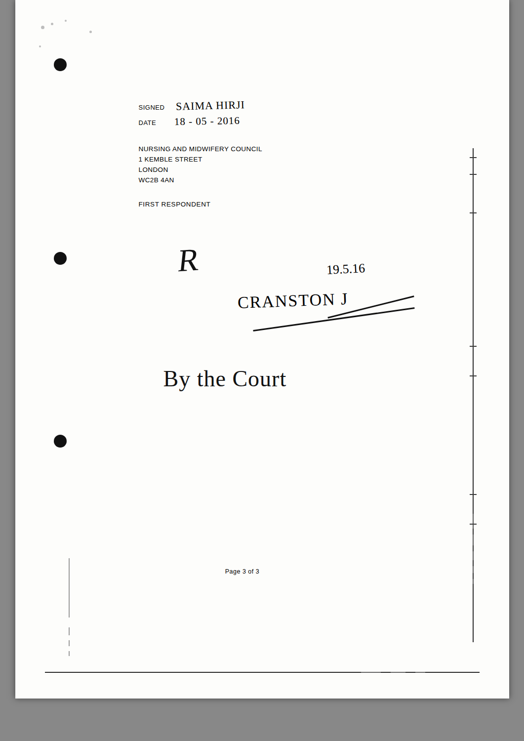SIGNED
   
SAIMA HIRJI
DATE
18 - 05 - 2016
NURSING AND MIDWIFERY COUNCIL
1 KEMBLE STREET
LONDON
WC2B 4AN
FIRST RESPONDENT
R  
19.5.16
CRANSTON J
By the Court
Page 3 of 3